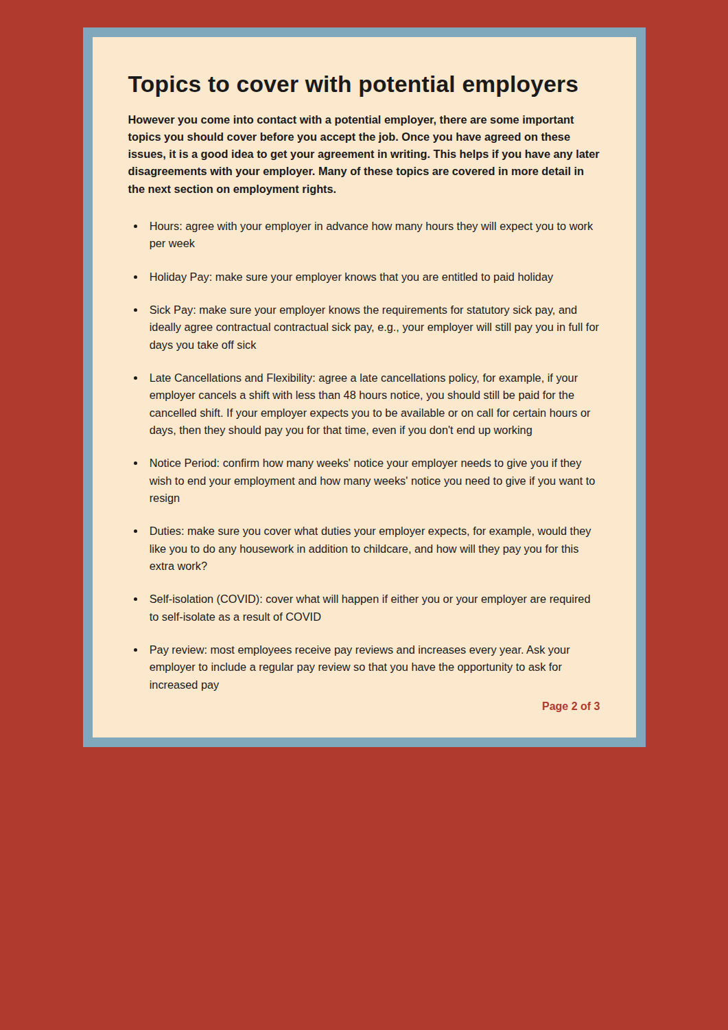Topics to cover with potential employers
However you come into contact with a potential employer, there are some important topics you should cover before you accept the job. Once you have agreed on these issues, it is a good idea to get your agreement in writing. This helps if you have any later disagreements with your employer. Many of these topics are covered in more detail in the next section on employment rights.
Hours: agree with your employer in advance how many hours they will expect you to work per week
Holiday Pay: make sure your employer knows that you are entitled to paid holiday
Sick Pay: make sure your employer knows the requirements for statutory sick pay, and ideally agree contractual contractual sick pay, e.g., your employer will still pay you in full for days you take off sick
Late Cancellations and Flexibility: agree a late cancellations policy, for example, if your employer cancels a shift with less than 48 hours notice, you should still be paid for the cancelled shift. If your employer expects you to be available or on call for certain hours or days, then they should pay you for that time, even if you don't end up working
Notice Period: confirm how many weeks' notice your employer needs to give you if they wish to end your employment and how many weeks' notice you need to give if you want to resign
Duties: make sure you cover what duties your employer expects, for example, would they like you to do any housework in addition to childcare, and how will they pay you for this extra work?
Self-isolation (COVID): cover what will happen if either you or your employer are required to self-isolate as a result of COVID
Pay review: most employees receive pay reviews and increases every year. Ask your employer to include a regular pay review so that you have the opportunity to ask for increased pay
Page 2 of 3